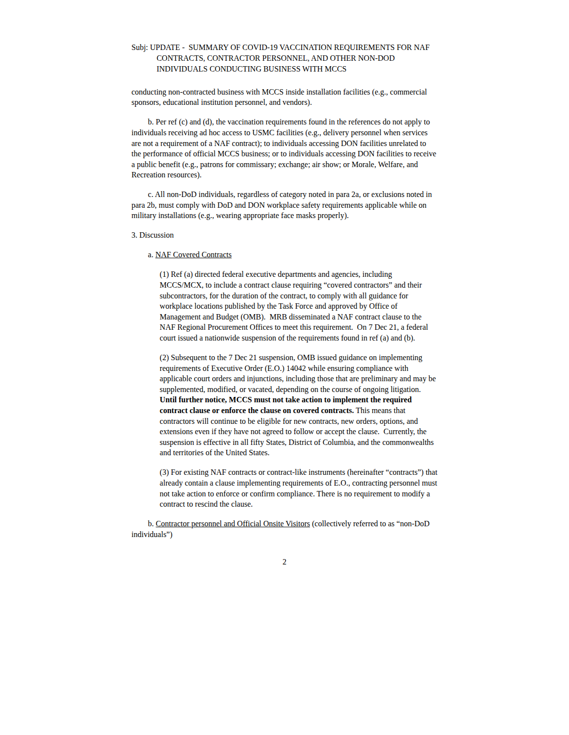Subj: UPDATE - SUMMARY OF COVID-19 VACCINATION REQUIREMENTS FOR NAF CONTRACTS, CONTRACTOR PERSONNEL, AND OTHER NON-DOD INDIVIDUALS CONDUCTING BUSINESS WITH MCCS
conducting non-contracted business with MCCS inside installation facilities (e.g., commercial sponsors, educational institution personnel, and vendors).
b. Per ref (c) and (d), the vaccination requirements found in the references do not apply to individuals receiving ad hoc access to USMC facilities (e.g., delivery personnel when services are not a requirement of a NAF contract); to individuals accessing DON facilities unrelated to the performance of official MCCS business; or to individuals accessing DON facilities to receive a public benefit (e.g., patrons for commissary; exchange; air show; or Morale, Welfare, and Recreation resources).
c. All non-DoD individuals, regardless of category noted in para 2a, or exclusions noted in para 2b, must comply with DoD and DON workplace safety requirements applicable while on military installations (e.g., wearing appropriate face masks properly).
3. Discussion
a. NAF Covered Contracts
(1) Ref (a) directed federal executive departments and agencies, including MCCS/MCX, to include a contract clause requiring “covered contractors” and their subcontractors, for the duration of the contract, to comply with all guidance for workplace locations published by the Task Force and approved by Office of Management and Budget (OMB). MRB disseminated a NAF contract clause to the NAF Regional Procurement Offices to meet this requirement. On 7 Dec 21, a federal court issued a nationwide suspension of the requirements found in ref (a) and (b).
(2) Subsequent to the 7 Dec 21 suspension, OMB issued guidance on implementing requirements of Executive Order (E.O.) 14042 while ensuring compliance with applicable court orders and injunctions, including those that are preliminary and may be supplemented, modified, or vacated, depending on the course of ongoing litigation. Until further notice, MCCS must not take action to implement the required contract clause or enforce the clause on covered contracts. This means that contractors will continue to be eligible for new contracts, new orders, options, and extensions even if they have not agreed to follow or accept the clause. Currently, the suspension is effective in all fifty States, District of Columbia, and the commonwealths and territories of the United States.
(3) For existing NAF contracts or contract-like instruments (hereinafter “contracts”) that already contain a clause implementing requirements of E.O., contracting personnel must not take action to enforce or confirm compliance. There is no requirement to modify a contract to rescind the clause.
b. Contractor personnel and Official Onsite Visitors (collectively referred to as “non-DoD individuals”)
2